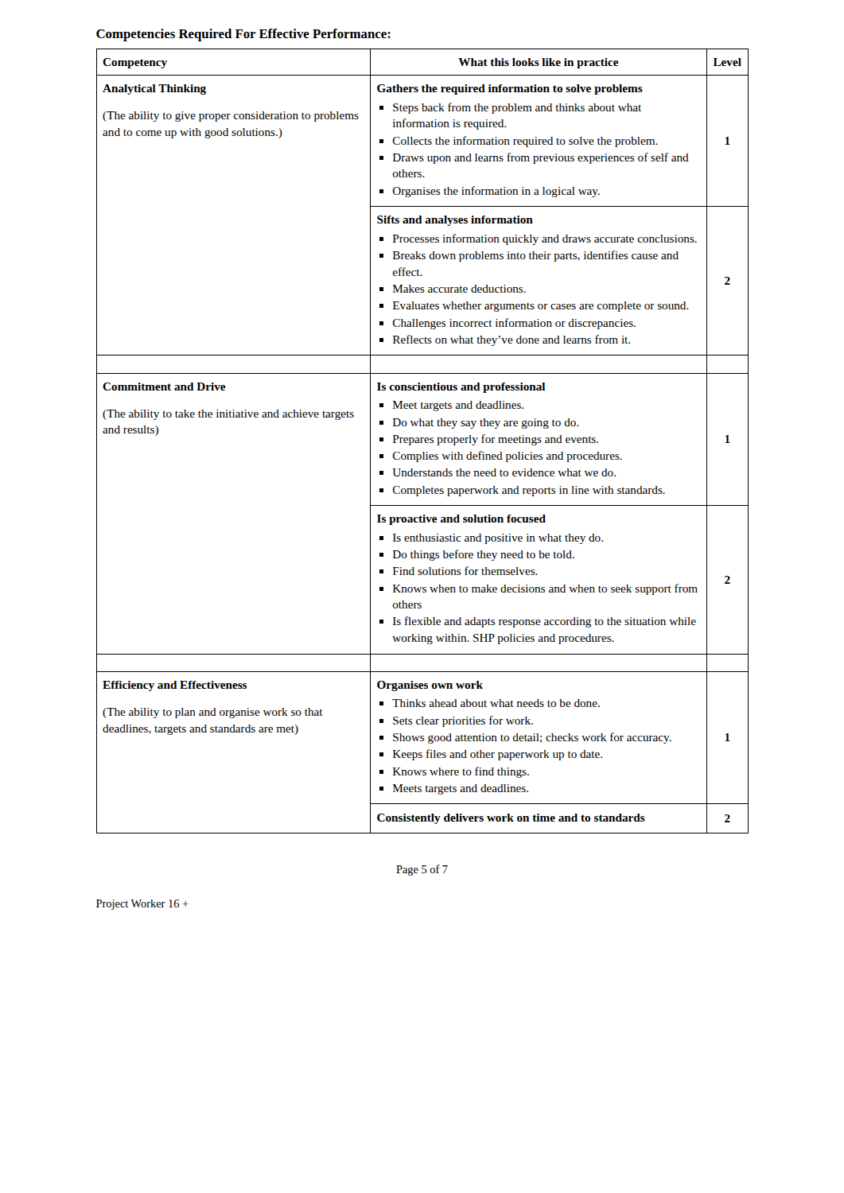Competencies Required For Effective Performance:
| Competency | What this looks like in practice | Level |
| --- | --- | --- |
| Analytical Thinking (The ability to give proper consideration to problems and to come up with good solutions.) | Gathers the required information to solve problems Steps back from the problem and thinks about what information is required. Collects the information required to solve the problem. Draws upon and learns from previous experiences of self and others. Organises the information in a logical way. | 1 |
| Sifts and analyses information Processes information quickly and draws accurate conclusions. Breaks down problems into their parts, identifies cause and effect. Makes accurate deductions. Evaluates whether arguments or cases are complete or sound. Challenges incorrect information or discrepancies. Reflects on what they’ve done and learns from it. | 2 |
| Commitment and Drive (The ability to take the initiative and achieve targets and results) | Is conscientious and professional Meet targets and deadlines. Do what they say they are going to do. Prepares properly for meetings and events. Complies with defined policies and procedures. Understands the need to evidence what we do. Completes paperwork and reports in line with standards. | 1 |
| Is proactive and solution focused Is enthusiastic and positive in what they do. Do things before they need to be told. Find solutions for themselves. Knows when to make decisions and when to seek support from others Is flexible and adapts response according to the situation while working within. SHP policies and procedures. | 2 |
| Efficiency and Effectiveness (The ability to plan and organise work so that deadlines, targets and standards are met) | Organises own work Thinks ahead about what needs to be done. Sets clear priorities for work. Shows good attention to detail; checks work for accuracy. Keeps files and other paperwork up to date. Knows where to find things. Meets targets and deadlines. | 1 |
| Consistently delivers work on time and to standards | 2 |
Page 5 of 7
Project Worker 16 +